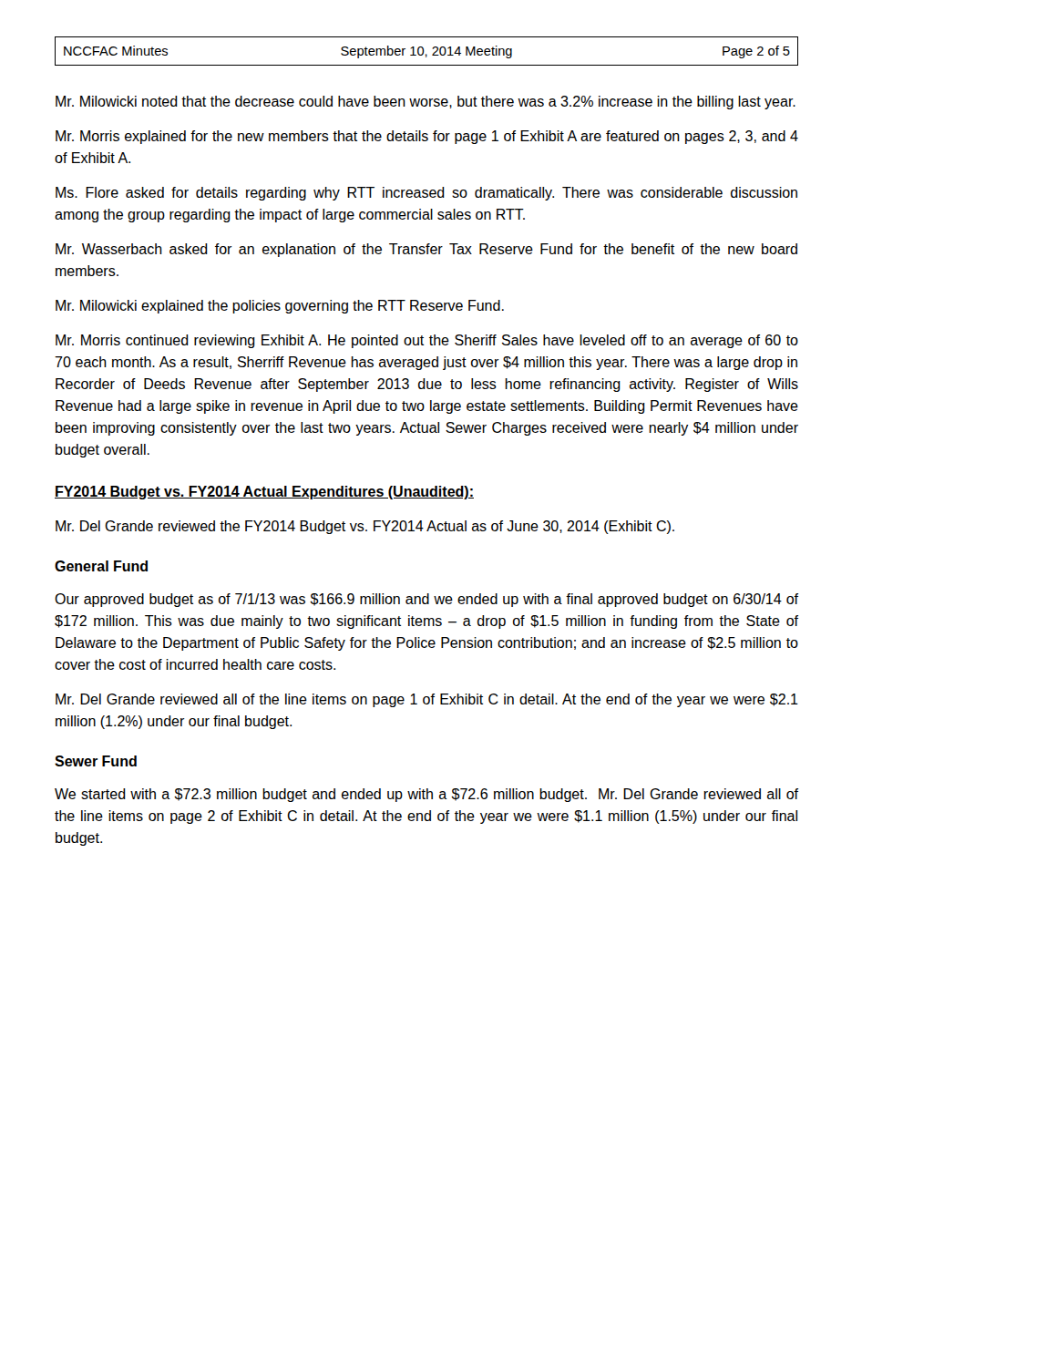NCCFAC Minutes
September 10, 2014 Meeting
Page 2 of 5
Mr. Milowicki noted that the decrease could have been worse, but there was a 3.2% increase in the billing last year.
Mr. Morris explained for the new members that the details for page 1 of Exhibit A are featured on pages 2, 3, and 4 of Exhibit A.
Ms. Flore asked for details regarding why RTT increased so dramatically. There was considerable discussion among the group regarding the impact of large commercial sales on RTT.
Mr. Wasserbach asked for an explanation of the Transfer Tax Reserve Fund for the benefit of the new board members.
Mr. Milowicki explained the policies governing the RTT Reserve Fund.
Mr. Morris continued reviewing Exhibit A. He pointed out the Sheriff Sales have leveled off to an average of 60 to 70 each month. As a result, Sherriff Revenue has averaged just over $4 million this year. There was a large drop in Recorder of Deeds Revenue after September 2013 due to less home refinancing activity. Register of Wills Revenue had a large spike in revenue in April due to two large estate settlements. Building Permit Revenues have been improving consistently over the last two years. Actual Sewer Charges received were nearly $4 million under budget overall.
FY2014 Budget vs. FY2014 Actual Expenditures (Unaudited):
Mr. Del Grande reviewed the FY2014 Budget vs. FY2014 Actual as of June 30, 2014 (Exhibit C).
General Fund
Our approved budget as of 7/1/13 was $166.9 million and we ended up with a final approved budget on 6/30/14 of $172 million. This was due mainly to two significant items – a drop of $1.5 million in funding from the State of Delaware to the Department of Public Safety for the Police Pension contribution; and an increase of $2.5 million to cover the cost of incurred health care costs.
Mr. Del Grande reviewed all of the line items on page 1 of Exhibit C in detail. At the end of the year we were $2.1 million (1.2%) under our final budget.
Sewer Fund
We started with a $72.3 million budget and ended up with a $72.6 million budget. Mr. Del Grande reviewed all of the line items on page 2 of Exhibit C in detail. At the end of the year we were $1.1 million (1.5%) under our final budget.